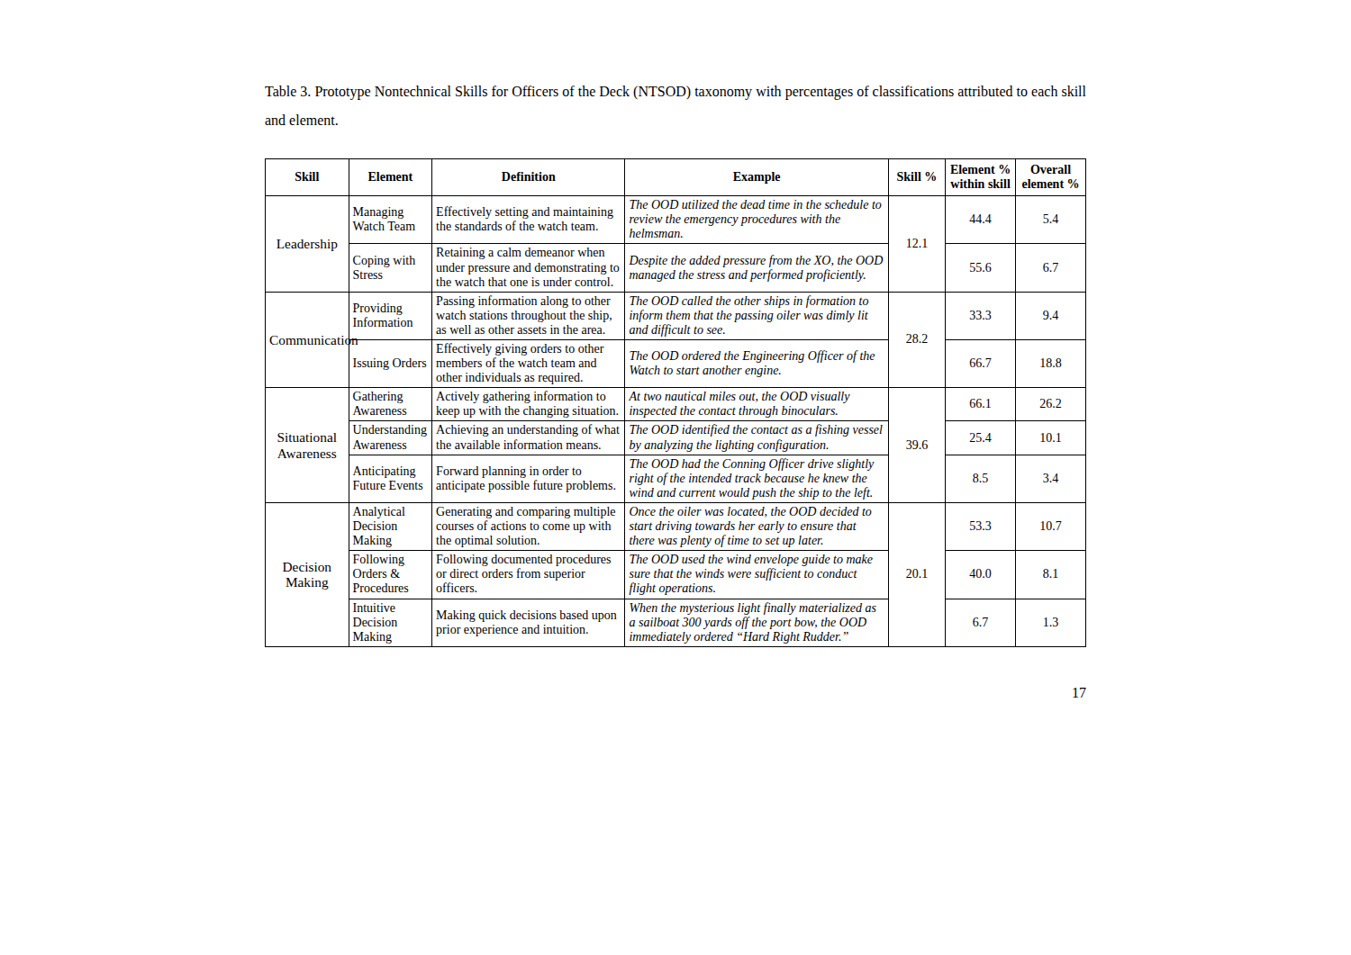Table 3. Prototype Nontechnical Skills for Officers of the Deck (NTSOD) taxonomy with percentages of classifications attributed to each skill and element.
| Skill | Element | Definition | Example | Skill % | Element % within skill | Overall element % |
| --- | --- | --- | --- | --- | --- | --- |
| Leadership | Managing Watch Team | Effectively setting and maintaining the standards of the watch team. | The OOD utilized the dead time in the schedule to review the emergency procedures with the helmsman. | 12.1 | 44.4 | 5.4 |
| Coping with Stress | Retaining a calm demeanor when under pressure and demonstrating to the watch that one is under control. | Despite the added pressure from the XO, the OOD managed the stress and performed proficiently. | 55.6 | 6.7 |
| Communication | Providing Information | Passing information along to other watch stations throughout the ship, as well as other assets in the area. | The OOD called the other ships in formation to inform them that the passing oiler was dimly lit and difficult to see. | 28.2 | 33.3 | 9.4 |
| Issuing Orders | Effectively giving orders to other members of the watch team and other individuals as required. | The OOD ordered the Engineering Officer of the Watch to start another engine. | 66.7 | 18.8 |
| Situational Awareness | Gathering Awareness | Actively gathering information to keep up with the changing situation. | At two nautical miles out, the OOD visually inspected the contact through binoculars. | 39.6 | 66.1 | 26.2 |
| Understanding Awareness | Achieving an understanding of what the available information means. | The OOD identified the contact as a fishing vessel by analyzing the lighting configuration. | 25.4 | 10.1 |
| Anticipating Future Events | Forward planning in order to anticipate possible future problems. | The OOD had the Conning Officer drive slightly right of the intended track because he knew the wind and current would push the ship to the left. | 8.5 | 3.4 |
| Decision Making | Analytical Decision Making | Generating and comparing multiple courses of actions to come up with the optimal solution. | Once the oiler was located, the OOD decided to start driving towards her early to ensure that there was plenty of time to set up later. | 20.1 | 53.3 | 10.7 |
| Following Orders & Procedures | Following documented procedures or direct orders from superior officers. | The OOD used the wind envelope guide to make sure that the winds were sufficient to conduct flight operations. | 40.0 | 8.1 |
| Intuitive Decision Making | Making quick decisions based upon prior experience and intuition. | When the mysterious light finally materialized as a sailboat 300 yards off the port bow, the OOD immediately ordered “Hard Right Rudder.” | 6.7 | 1.3 |
17